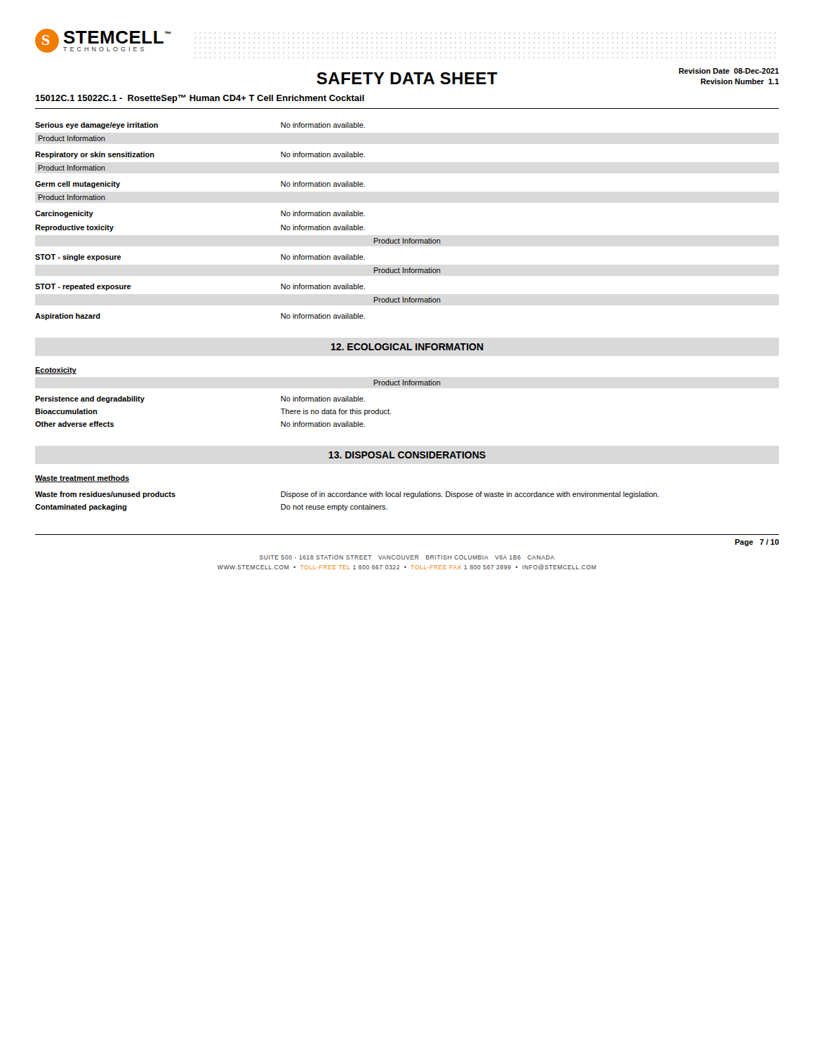STEMCELL™
TECHNOLOGIES
SAFETY DATA SHEET
Revision Date 08-Dec-2021
Revision Number 1.1
15012C.1 15022C.1 - RosetteSep™ Human CD4+ T Cell Enrichment Cocktail
| Serious eye damage/eye irritation | No information available. |
Product Information
| Respiratory or skin sensitization | No information available. |
Product Information
| Germ cell mutagenicity | No information available. |
Product Information
| Carcinogenicity | No information available. |
| Reproductive toxicity | No information available. |
Product Information
| STOT - single exposure | No information available. |
Product Information
| STOT - repeated exposure | No information available. |
Product Information
| Aspiration hazard | No information available. |
12. ECOLOGICAL INFORMATION
Ecotoxicity
Product Information
| Persistence and degradability | No information available. |
| Bioaccumulation | There is no data for this product. |
| Other adverse effects | No information available. |
13. DISPOSAL CONSIDERATIONS
Waste treatment methods
| Waste from residues/unused products | Dispose of in accordance with local regulations. Dispose of waste in accordance with environmental legislation. |
| Contaminated packaging | Do not reuse empty containers. |
Page 7 / 10
SUITE 500 - 1618 STATION STREET VANCOUVER BRITISH COLUMBIA V6A 1B6 CANADA
WWW.STEMCELL.COM • TOLL-FREE TEL 1 800 667 0322 • TOLL-FREE FAX 1 800 567 2899 • INFO@STEMCELL.COM